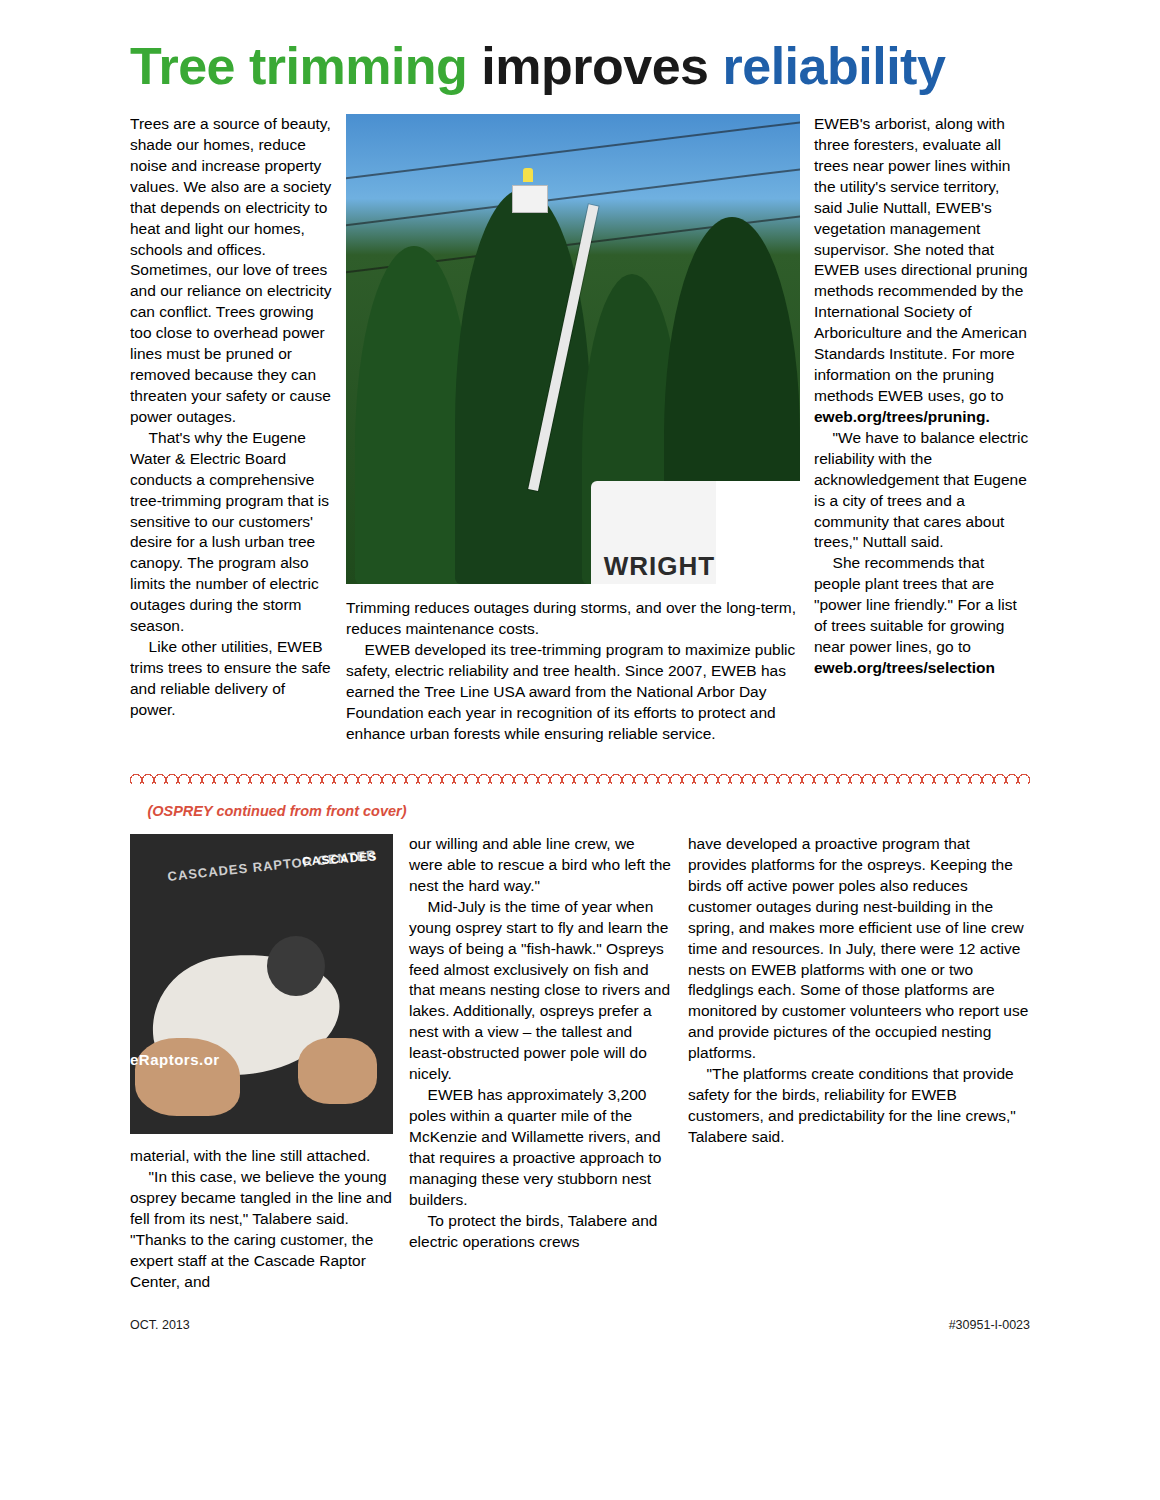Tree trimming improves reliability
Trees are a source of beauty, shade our homes, reduce noise and increase property values. We also are a society that depends on electricity to heat and light our homes, schools and offices. Sometimes, our love of trees and our reliance on electricity can conflict. Trees growing too close to overhead power lines must be pruned or removed because they can threaten your safety or cause power outages.
That's why the Eugene Water & Electric Board conducts a comprehensive tree-trimming program that is sensitive to our customers' desire for a lush urban tree canopy. The program also limits the number of electric outages during the storm season.
Like other utilities, EWEB trims trees to ensure the safe and reliable delivery of power.
WRIGHT
Trimming reduces outages during storms, and over the long-term, reduces maintenance costs.
EWEB developed its tree-trimming program to maximize public safety, electric reliability and tree health. Since 2007, EWEB has earned the Tree Line USA award from the National Arbor Day Foundation each year in recognition of its efforts to protect and enhance urban forests while ensuring reliable service.
EWEB's arborist, along with three foresters, evaluate all trees near power lines within the utility's service territory, said Julie Nuttall, EWEB's vegetation management supervisor. She noted that EWEB uses directional pruning methods recommended by the International Society of Arboriculture and the American Standards Institute. For more information on the pruning methods EWEB uses, go to eweb.org/trees/pruning.
"We have to balance electric reliability with the acknowledgement that Eugene is a city of trees and a community that cares about trees," Nuttall said.
She recommends that people plant trees that are "power line friendly." For a list of trees suitable for growing near power lines, go to eweb.org/trees/selection
(OSPREY continued from front cover)
CASCADES RAPTOR CENTER
eRaptors.or
CASCADES
material, with the line still attached.
"In this case, we believe the young osprey became tangled in the line and fell from its nest," Talabere said. "Thanks to the caring customer, the expert staff at the Cascade Raptor Center, and
our willing and able line crew, we were able to rescue a bird who left the nest the hard way."
Mid-July is the time of year when young osprey start to fly and learn the ways of being a "fish-hawk." Ospreys feed almost exclusively on fish and that means nesting close to rivers and lakes. Additionally, ospreys prefer a nest with a view – the tallest and least-obstructed power pole will do nicely.
EWEB has approximately 3,200 poles within a quarter mile of the McKenzie and Willamette rivers, and that requires a proactive approach to managing these very stubborn nest builders.
To protect the birds, Talabere and electric operations crews
have developed a proactive program that provides platforms for the ospreys. Keeping the birds off active power poles also reduces customer outages during nest-building in the spring, and makes more efficient use of line crew time and resources. In July, there were 12 active nests on EWEB platforms with one or two fledglings each. Some of those platforms are monitored by customer volunteers who report use and provide pictures of the occupied nesting platforms.
"The platforms create conditions that provide safety for the birds, reliability for EWEB customers, and predictability for the line crews," Talabere said.
OCT. 2013
#30951-I-0023